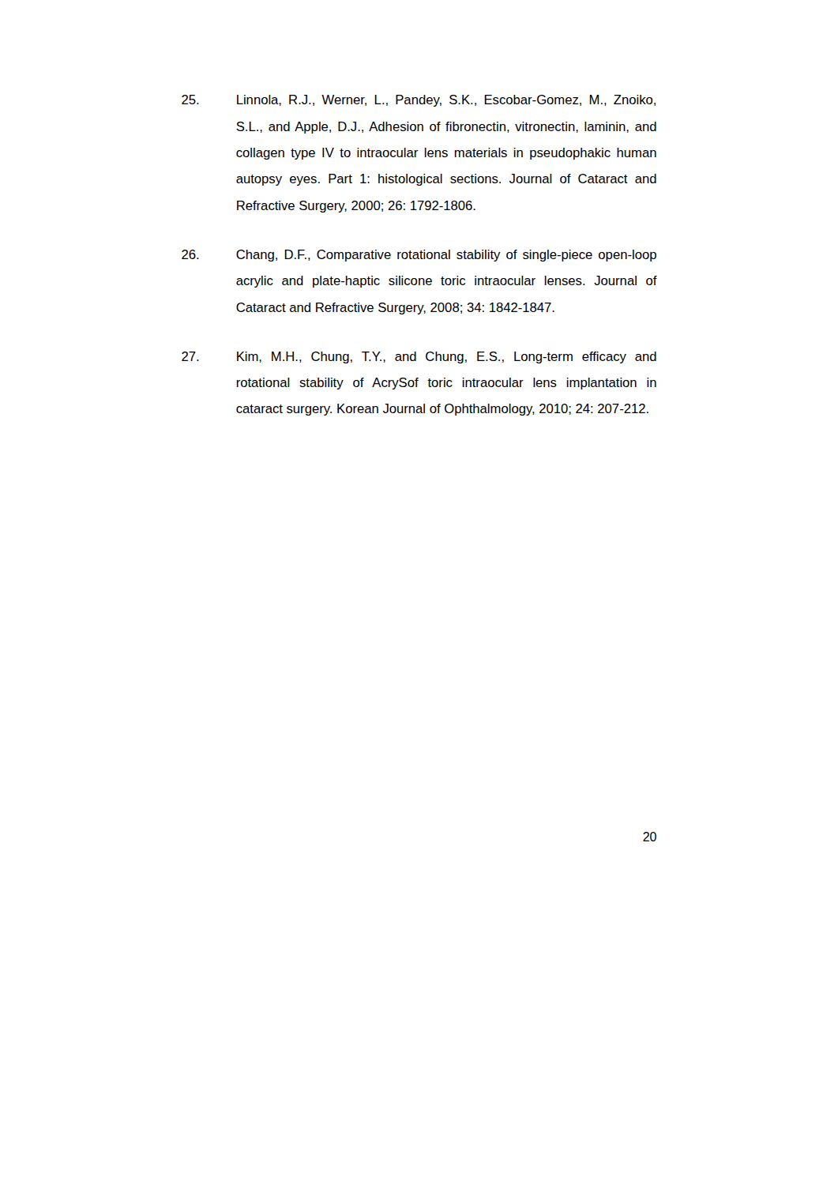25. Linnola, R.J., Werner, L., Pandey, S.K., Escobar-Gomez, M., Znoiko, S.L., and Apple, D.J., Adhesion of fibronectin, vitronectin, laminin, and collagen type IV to intraocular lens materials in pseudophakic human autopsy eyes. Part 1: histological sections. Journal of Cataract and Refractive Surgery, 2000; 26: 1792-1806.
26. Chang, D.F., Comparative rotational stability of single-piece open-loop acrylic and plate-haptic silicone toric intraocular lenses. Journal of Cataract and Refractive Surgery, 2008; 34: 1842-1847.
27. Kim, M.H., Chung, T.Y., and Chung, E.S., Long-term efficacy and rotational stability of AcrySof toric intraocular lens implantation in cataract surgery. Korean Journal of Ophthalmology, 2010; 24: 207-212.
20